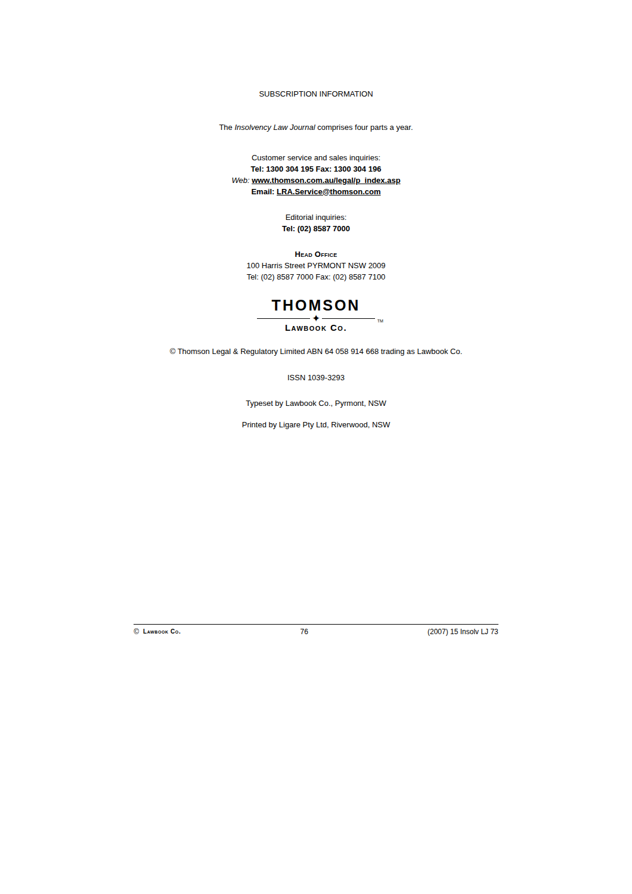SUBSCRIPTION INFORMATION
The Insolvency Law Journal comprises four parts a year.
Customer service and sales inquiries:
Tel: 1300 304 195 Fax: 1300 304 196
Web: www.thomson.com.au/legal/p_index.asp
Email: LRA.Service@thomson.com
Editorial inquiries:
Tel: (02) 8587 7000
Head Office
100 Harris Street PYRMONT NSW 2009
Tel: (02) 8587 7000 Fax: (02) 8587 7100
THOMSON
✦ TM
Lawbook Co.
© Thomson Legal & Regulatory Limited ABN 64 058 914 668 trading as Lawbook Co.
ISSN 1039-3293
Typeset by Lawbook Co., Pyrmont, NSW
Printed by Ligare Pty Ltd, Riverwood, NSW
© Lawbook Co.
76
(2007) 15 Insolv LJ 73